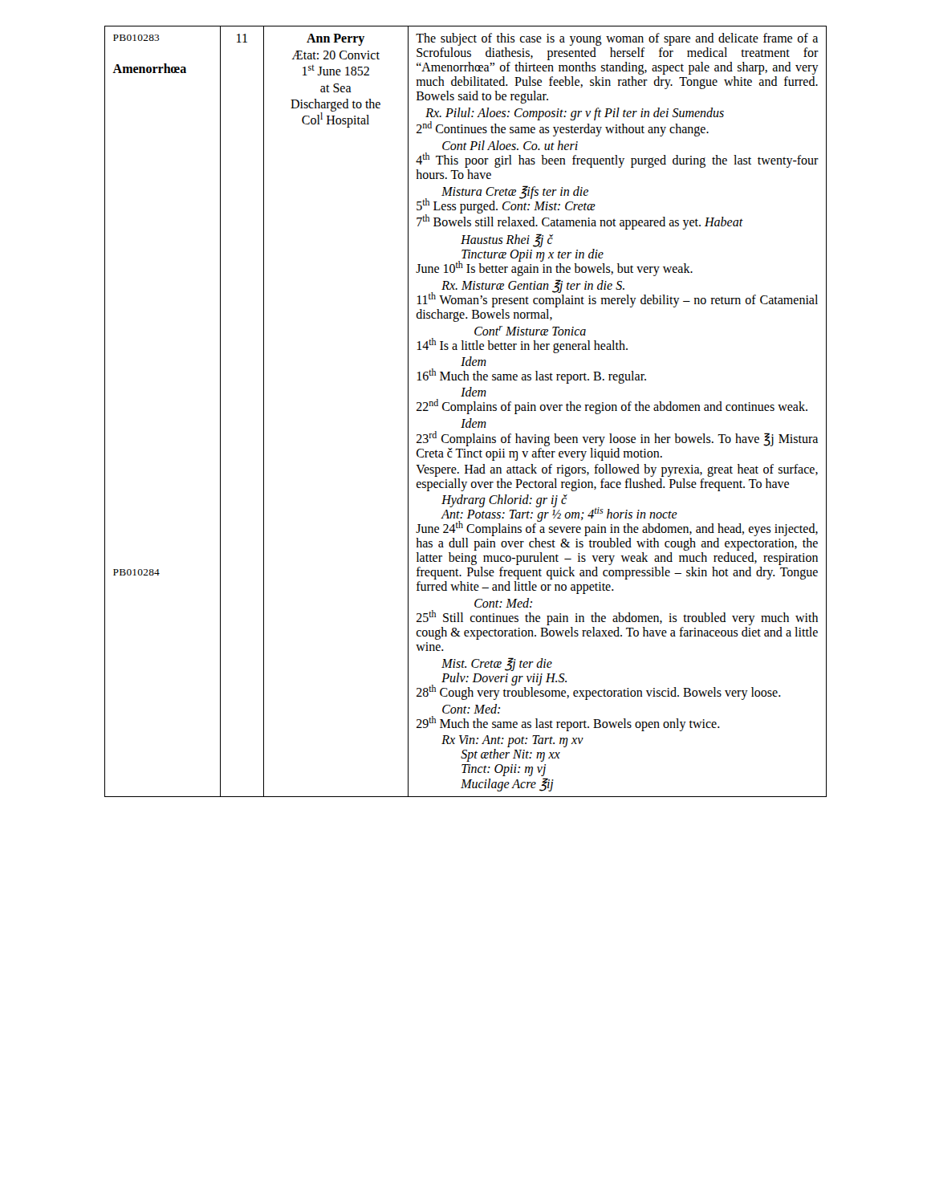| PB010283 Amenorrhœa PB010284 | 11 | Ann Perry Ætat: 20 Convict 1 st June 1852 at Sea Discharged to the Col l Hospital | The subject of this case is a young woman of spare and delicate frame of a Scrofulous diathesis, presented herself for medical treatment for “Amenorrhœa” of thirteen months standing, aspect pale and sharp, and very much debilitated. Pulse feeble, skin rather dry. Tongue white and furred. Bowels said to be regular. Rx. Pilul: Aloes: Composit: gr v ft Pil ter in dei Sumendus 2 nd Continues the same as yesterday without any change. Cont Pil Aloes. Co. ut heri 4 th This poor girl has been frequently purged during the last twenty-four hours. To have Mistura Cretæ ℥ifs ter in die 5 th Less purged. Cont: Mist: Cretæ 7 th Bowels still relaxed. Catamenia not appeared as yet. Habeat Haustus Rhei ℥j č Tincturæ Opii ɱ x ter in die June 10 th Is better again in the bowels, but very weak. Rx. Misturæ Gentian ℥j ter in die S. 11 th Woman’s present complaint is merely debility – no return of Catamenial discharge. Bowels normal, Cont r Misturæ Tonica 14 th Is a little better in her general health. Idem 16 th Much the same as last report. B. regular. Idem 22 nd Complains of pain over the region of the abdomen and continues weak. Idem 23 rd Complains of having been very loose in her bowels. To have ℥j Mistura Creta č Tinct opii ɱ v after every liquid motion. Vespere. Had an attack of rigors, followed by pyrexia, great heat of surface, especially over the Pectoral region, face flushed. Pulse frequent. To have Hydrarg Chlorid: gr ij č Ant: Potass: Tart: gr ½ om; 4 tis horis in nocte June 24 th Complains of a severe pain in the abdomen, and head, eyes injected, has a dull pain over chest & is troubled with cough and expectoration, the latter being muco-purulent – is very weak and much reduced, respiration frequent. Pulse frequent quick and compressible – skin hot and dry. Tongue furred white – and little or no appetite. Cont: Med: 25 th Still continues the pain in the abdomen, is troubled very much with cough & expectoration. Bowels relaxed. To have a farinaceous diet and a little wine. Mist. Cretæ ℥j ter die Pulv: Doveri gr viij H.S. 28 th Cough very troublesome, expectoration viscid. Bowels very loose. Cont: Med: 29 th Much the same as last report. Bowels open only twice. Rx Vin: Ant: pot: Tart. ɱ xv Spt æther Nit: ɱ xx Tinct: Opii: ɱ vj Mucilage Acre ℥ij |